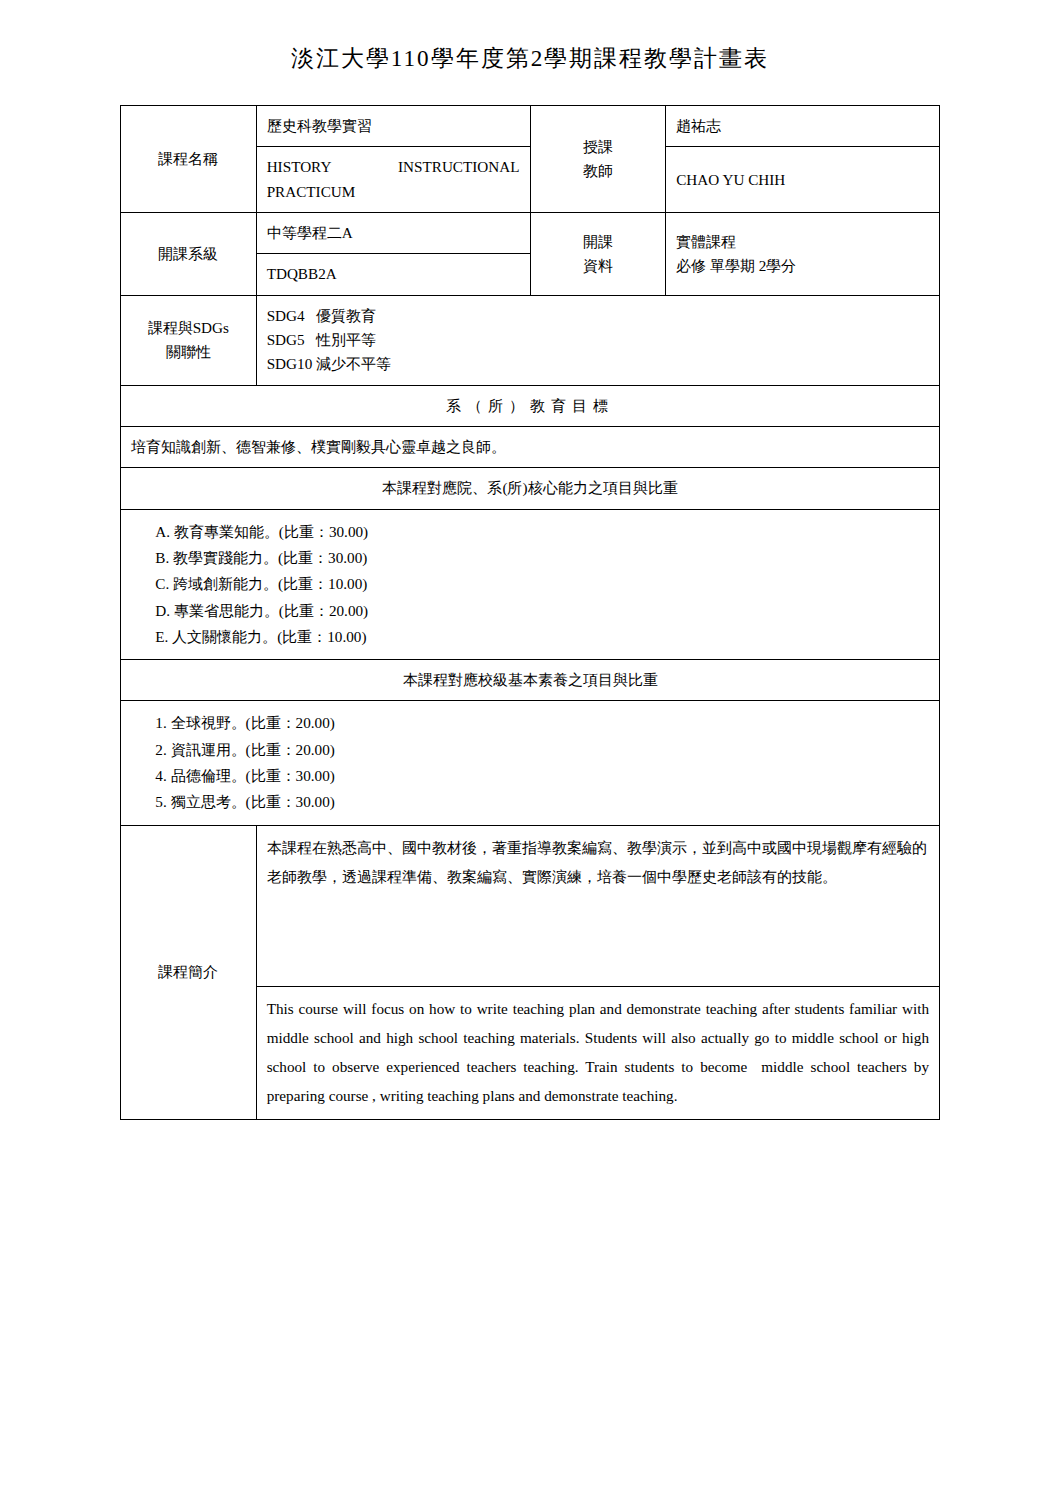淡江大學110學年度第2學期課程教學計畫表
| 課程名稱 | 歷史科教學實習 | 授課 教師 | 趙祐志 |
| HISTORY INSTRUCTIONAL PRACTICUM | CHAO YU CHIH |
| 開課系級 | 中等學程二A | 開課 資料 | 實體課程 必修 單學期 2學分 |
| TDQBB2A |
| 課程與SDGs 關聯性 | SDG4 優質教育 SDG5 性別平等 SDG10 減少不平等 |
| 系（所）教育目標 |
| 培育知識創新、德智兼修、樸實剛毅具心靈卓越之良師。 |
| 本課程對應院、系(所)核心能力之項目與比重 |
| A. 教育專業知能。(比重：30.00) B. 教學實踐能力。(比重：30.00) C. 跨域創新能力。(比重：10.00) D. 專業省思能力。(比重：20.00) E. 人文關懷能力。(比重：10.00) |
| 本課程對應校級基本素養之項目與比重 |
| 1. 全球視野。(比重：20.00) 2. 資訊運用。(比重：20.00) 4. 品德倫理。(比重：30.00) 5. 獨立思考。(比重：30.00) |
| 課程簡介 | 本課程在熟悉高中、國中教材後，著重指導教案編寫、教學演示，並到高中或國中現場觀摩有經驗的老師教學，透過課程準備、教案編寫、實際演練，培養一個中學歷史老師該有的技能。 |
| This course will focus on how to write teaching plan and demonstrate teaching after students familiar with middle school and high school teaching materials. Students will also actually go to middle school or high school to observe experienced teachers teaching. Train students to become middle school teachers by preparing course , writing teaching plans and demonstrate teaching. |